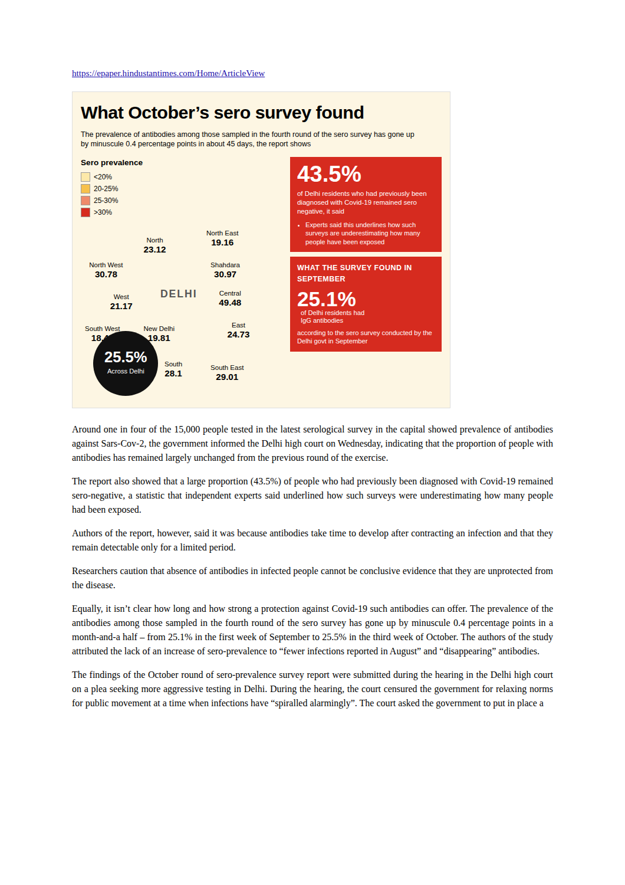https://epaper.hindustantimes.com/Home/ArticleView
What October’s sero survey found
The prevalence of antibodies among those sampled in the fourth round of the sero survey has gone up by minuscule 0.4 percentage points in about 45 days, the report shows
Sero prevalence
<20%
20-25%
25-30%
>30%
DELHI
North 23.12
North East 19.16
North West 30.78
Shahdara 30.97
West 21.17
Central 49.48
South West 18.48
New Delhi 19.81
East 24.73
South 28.1
South East 29.01
25.5% Across Delhi
43.5%
of Delhi residents who had previously been diagnosed with Covid-19 remained sero negative, it said
Experts said this underlines how such surveys are underestimating how many people have been exposed
What the survey found in September
25.1%
of Delhi residents had IgG antibodies
according to the sero survey conducted by the Delhi govt in September
Around one in four of the 15,000 people tested in the latest serological survey in the capital showed prevalence of antibodies against Sars-Cov-2, the government informed the Delhi high court on Wednesday, indicating that the proportion of people with antibodies has remained largely unchanged from the previous round of the exercise.
The report also showed that a large proportion (43.5%) of people who had previously been diagnosed with Covid-19 remained sero-negative, a statistic that independent experts said underlined how such surveys were underestimating how many people had been exposed.
Authors of the report, however, said it was because antibodies take time to develop after contracting an infection and that they remain detectable only for a limited period.
Researchers caution that absence of antibodies in infected people cannot be conclusive evidence that they are unprotected from the disease.
Equally, it isn’t clear how long and how strong a protection against Covid-19 such antibodies can offer. The prevalence of the antibodies among those sampled in the fourth round of the sero survey has gone up by minuscule 0.4 percentage points in a month-and-a half – from 25.1% in the first week of September to 25.5% in the third week of October. The authors of the study attributed the lack of an increase of sero-prevalence to “fewer infections reported in August” and “disappearing” antibodies.
The findings of the October round of sero-prevalence survey report were submitted during the hearing in the Delhi high court on a plea seeking more aggressive testing in Delhi. During the hearing, the court censured the government for relaxing norms for public movement at a time when infections have “spiralled alarmingly”. The court asked the government to put in place a